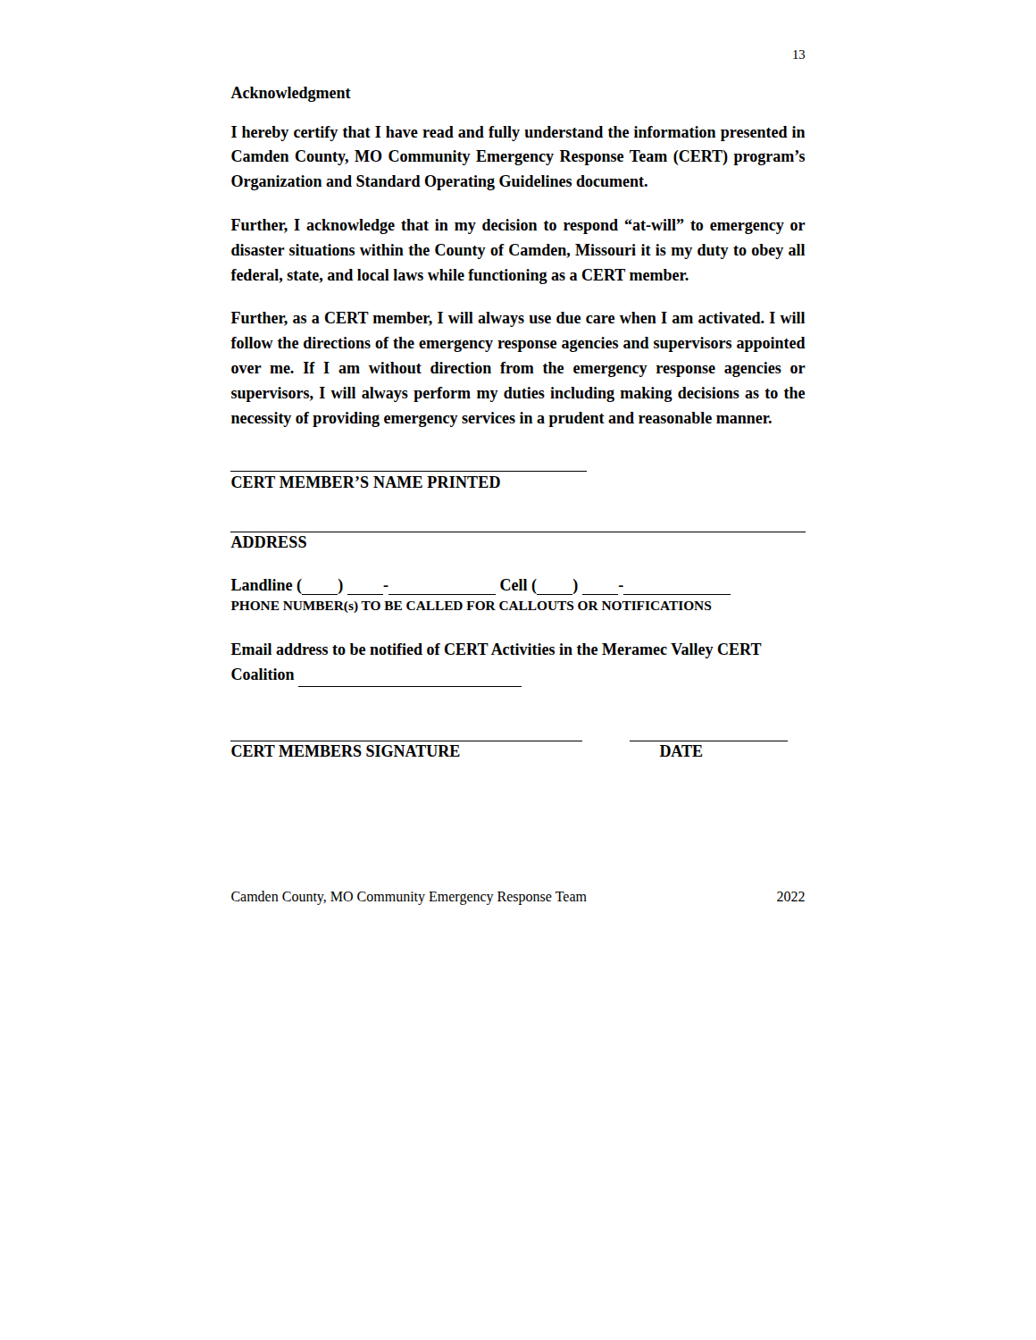13
Acknowledgment
I hereby certify that I have read and fully understand the information presented in Camden County, MO Community Emergency Response Team (CERT) program’s Organization and Standard Operating Guidelines document.
Further, I acknowledge that in my decision to respond “at-will” to emergency or disaster situations within the County of Camden, Missouri it is my duty to obey all federal, state, and local laws while functioning as a CERT member.
Further, as a CERT member, I will always use due care when I am activated. I will follow the directions of the emergency response agencies and supervisors appointed over me. If I am without direction from the emergency response agencies or supervisors, I will always perform my duties including making decisions as to the necessity of providing emergency services in a prudent and reasonable manner.
CERT MEMBER’S NAME PRINTED
ADDRESS
Landline ( ) - Cell ( ) -
PHONE NUMBER(s) TO BE CALLED FOR CALLOUTS OR NOTIFICATIONS
Email address to be notified of CERT Activities in the Meramec Valley CERT Coalition
CERT MEMBERS SIGNATURE
DATE
Camden County, MO Community Emergency Response Team
2022